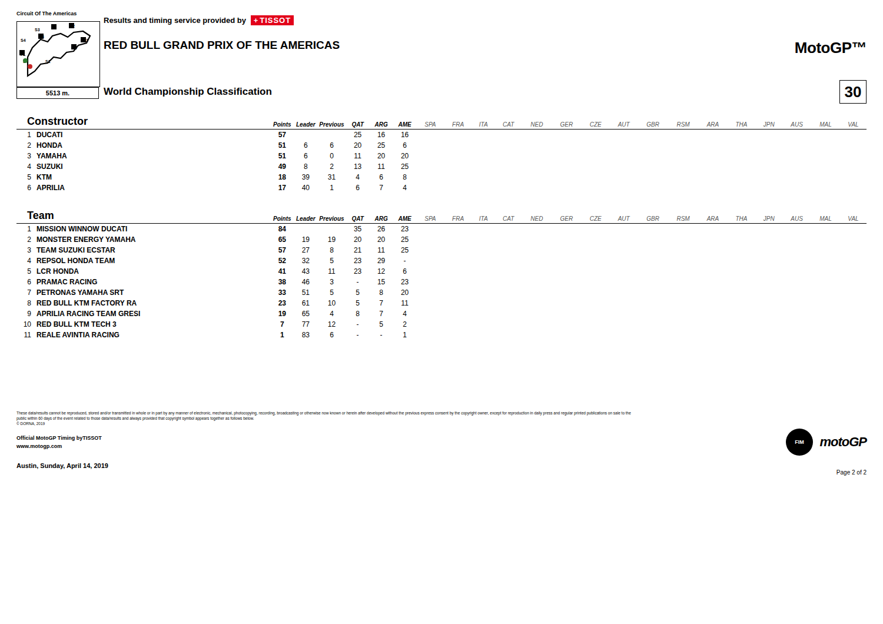Circuit Of The Americas
Results and timing service provided by +TISSOT
S3 S I2 I3 S4 S2 I1 FL S S1
5513 m.
RED BULL GRAND PRIX OF THE AMERICAS
World Championship Classification
MotoGP™
30
| Constructor | Points | Leader | Previous | QAT | ARG | AME | SPA | FRA | ITA | CAT | NED | GER | CZE | AUT | GBR | RSM | ARA | THA | JPN | AUS | MAL | VAL |
| --- | --- | --- | --- | --- | --- | --- | --- | --- | --- | --- | --- | --- | --- | --- | --- | --- | --- | --- | --- | --- | --- | --- |
| 1 | DUCATI | 57 | | | 25 | 16 | 16 | | | | | | | | | | | | | | | | |
| 2 | HONDA | 51 | 6 | 6 | 20 | 25 | 6 | | | | | | | | | | | | | | | | |
| 3 | YAMAHA | 51 | 6 | 0 | 11 | 20 | 20 | | | | | | | | | | | | | | | | |
| 4 | SUZUKI | 49 | 8 | 2 | 13 | 11 | 25 | | | | | | | | | | | | | | | | |
| 5 | KTM | 18 | 39 | 31 | 4 | 6 | 8 | | | | | | | | | | | | | | | | |
| 6 | APRILIA | 17 | 40 | 1 | 6 | 7 | 4 | | | | | | | | | | | | | | | | |
| Team | Points | Leader | Previous | QAT | ARG | AME | SPA | FRA | ITA | CAT | NED | GER | CZE | AUT | GBR | RSM | ARA | THA | JPN | AUS | MAL | VAL |
| --- | --- | --- | --- | --- | --- | --- | --- | --- | --- | --- | --- | --- | --- | --- | --- | --- | --- | --- | --- | --- | --- | --- |
| 1 | MISSION WINNOW DUCATI | 84 | | | 35 | 26 | 23 | | | | | | | | | | | | | | | | |
| 2 | MONSTER ENERGY YAMAHA | 65 | 19 | 19 | 20 | 20 | 25 | | | | | | | | | | | | | | | | |
| 3 | TEAM SUZUKI ECSTAR | 57 | 27 | 8 | 21 | 11 | 25 | | | | | | | | | | | | | | | | |
| 4 | REPSOL HONDA TEAM | 52 | 32 | 5 | 23 | 29 | - | | | | | | | | | | | | | | | | |
| 5 | LCR HONDA | 41 | 43 | 11 | 23 | 12 | 6 | | | | | | | | | | | | | | | | |
| 6 | PRAMAC RACING | 38 | 46 | 3 | - | 15 | 23 | | | | | | | | | | | | | | | | |
| 7 | PETRONAS YAMAHA SRT | 33 | 51 | 5 | 5 | 8 | 20 | | | | | | | | | | | | | | | | |
| 8 | RED BULL KTM FACTORY RA | 23 | 61 | 10 | 5 | 7 | 11 | | | | | | | | | | | | | | | | |
| 9 | APRILIA RACING TEAM GRESI | 19 | 65 | 4 | 8 | 7 | 4 | | | | | | | | | | | | | | | | |
| 10 | RED BULL KTM TECH 3 | 7 | 77 | 12 | - | 5 | 2 | | | | | | | | | | | | | | | | |
| 11 | REALE AVINTIA RACING | 1 | 83 | 6 | - | - | 1 | | | | | | | | | | | | | | | | |
These data/results cannot be reproduced, stored and/or transmitted in whole or in part by any manner of electronic, mechanical, photocopying, recording, broadcasting or otherwise now known or herein after developed without the previous express consent by the copyright owner, except for reproduction in daily press and regular printed publications on sale to the public within 60 days of the event related to those data/results and always provided that copyright symbol appears together as follows below.
© DORNA, 2019
Official MotoGP Timing byTISSOT
www.motogp.com
Austin, Sunday, April 14, 2019
FIM motoGP
Page 2 of 2